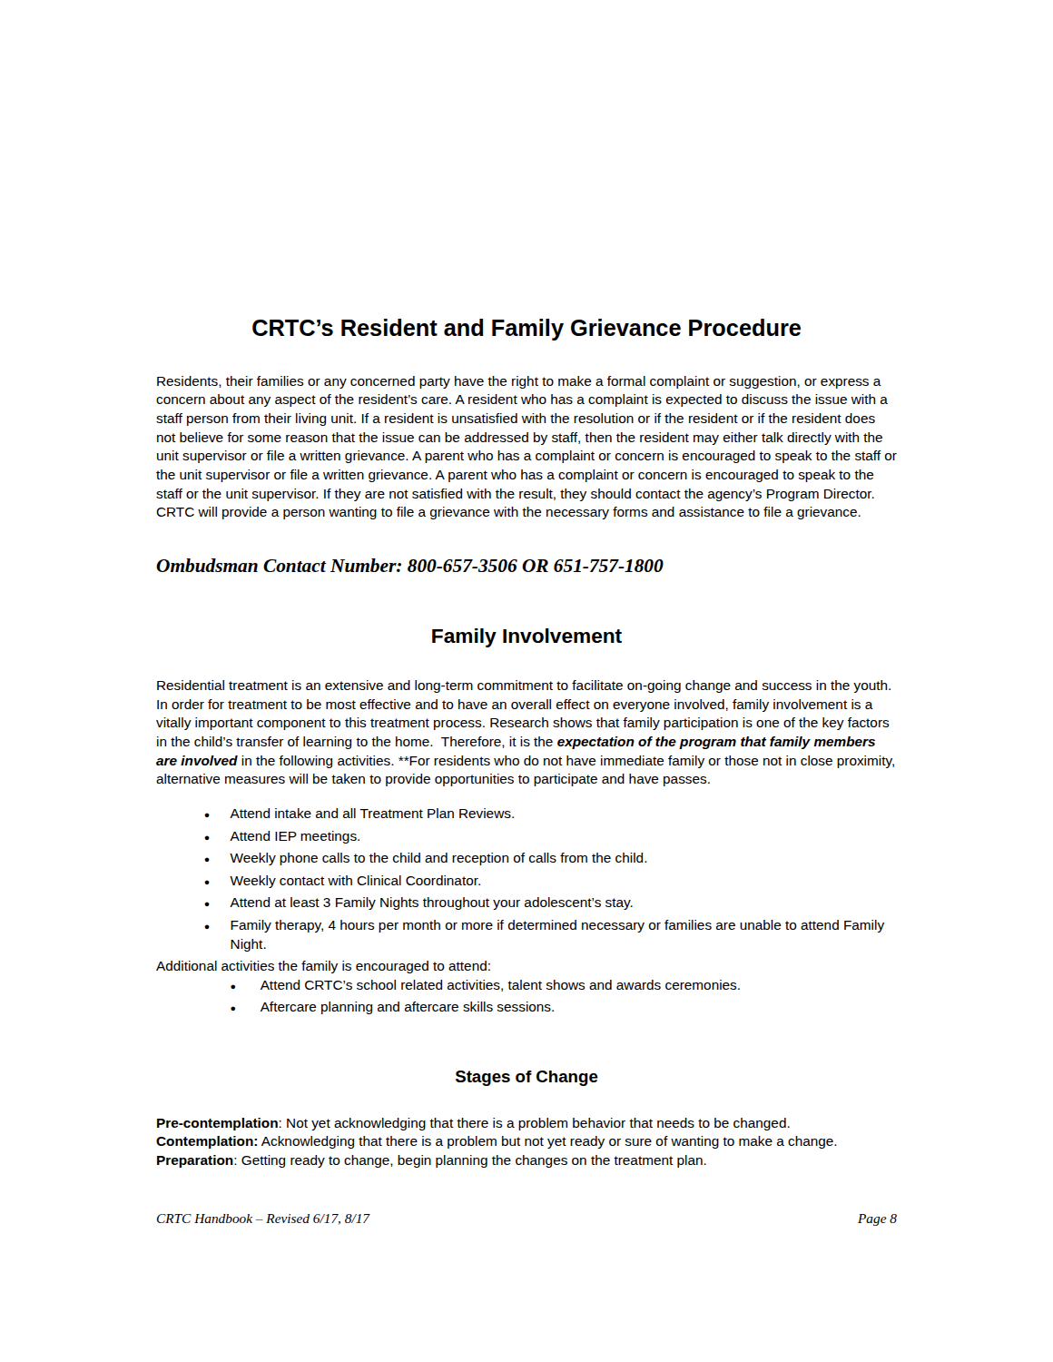CRTC’s Resident and Family Grievance Procedure
Residents, their families or any concerned party have the right to make a formal complaint or suggestion, or express a concern about any aspect of the resident’s care. A resident who has a complaint is expected to discuss the issue with a staff person from their living unit. If a resident is unsatisfied with the resolution or if the resident or if the resident does not believe for some reason that the issue can be addressed by staff, then the resident may either talk directly with the unit supervisor or file a written grievance. A parent who has a complaint or concern is encouraged to speak to the staff or the unit supervisor or file a written grievance. A parent who has a complaint or concern is encouraged to speak to the staff or the unit supervisor. If they are not satisfied with the result, they should contact the agency’s Program Director. CRTC will provide a person wanting to file a grievance with the necessary forms and assistance to file a grievance.
Ombudsman Contact Number: 800-657-3506 OR 651-757-1800
Family Involvement
Residential treatment is an extensive and long-term commitment to facilitate on-going change and success in the youth. In order for treatment to be most effective and to have an overall effect on everyone involved, family involvement is a vitally important component to this treatment process. Research shows that family participation is one of the key factors in the child’s transfer of learning to the home. Therefore, it is the expectation of the program that family members are involved in the following activities. **For residents who do not have immediate family or those not in close proximity, alternative measures will be taken to provide opportunities to participate and have passes.
Attend intake and all Treatment Plan Reviews.
Attend IEP meetings.
Weekly phone calls to the child and reception of calls from the child.
Weekly contact with Clinical Coordinator.
Attend at least 3 Family Nights throughout your adolescent’s stay.
Family therapy, 4 hours per month or more if determined necessary or families are unable to attend Family Night.
Additional activities the family is encouraged to attend:
Attend CRTC’s school related activities, talent shows and awards ceremonies.
Aftercare planning and aftercare skills sessions.
Stages of Change
Pre-contemplation: Not yet acknowledging that there is a problem behavior that needs to be changed.
Contemplation: Acknowledging that there is a problem but not yet ready or sure of wanting to make a change.
Preparation: Getting ready to change, begin planning the changes on the treatment plan.
CRTC Handbook – Revised 6/17, 8/17 Page 8